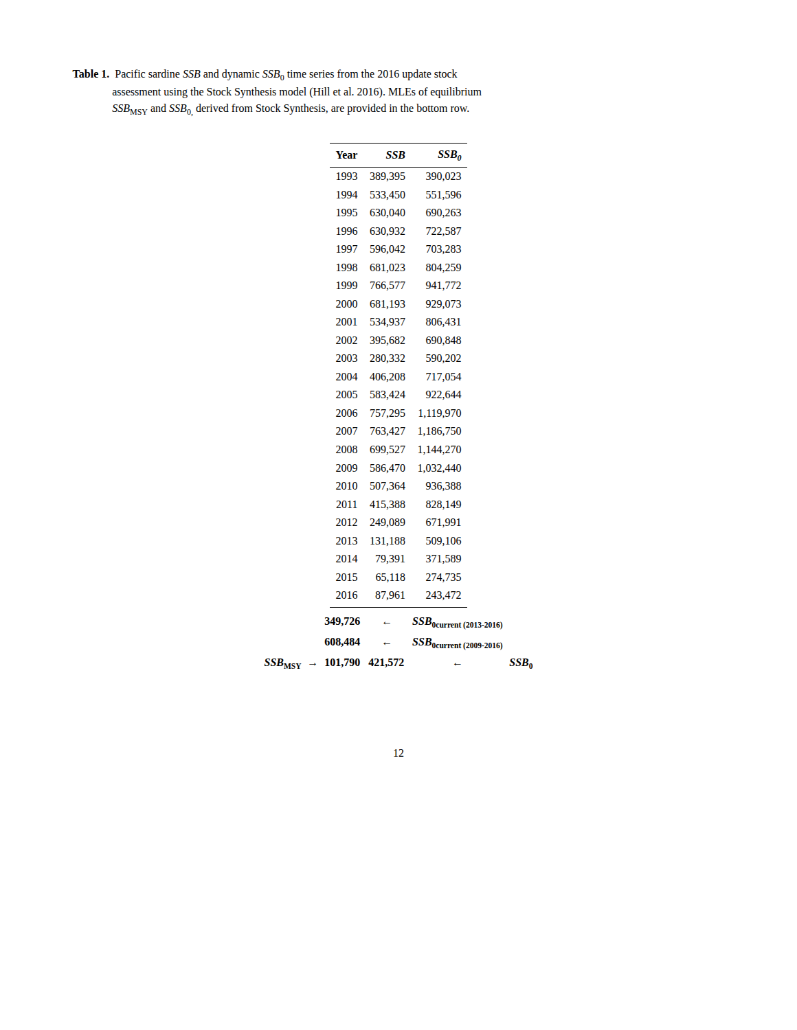Table 1. Pacific sardine SSB and dynamic SSB0 time series from the 2016 update stock assessment using the Stock Synthesis model (Hill et al. 2016). MLEs of equilibrium SSBMSY and SSB0, derived from Stock Synthesis, are provided in the bottom row.
| Year | SSB | SSB 0 |
| --- | --- | --- |
| 1993 | 389,395 | 390,023 |
| 1994 | 533,450 | 551,596 |
| 1995 | 630,040 | 690,263 |
| 1996 | 630,932 | 722,587 |
| 1997 | 596,042 | 703,283 |
| 1998 | 681,023 | 804,259 |
| 1999 | 766,577 | 941,772 |
| 2000 | 681,193 | 929,073 |
| 2001 | 534,937 | 806,431 |
| 2002 | 395,682 | 690,848 |
| 2003 | 280,332 | 590,202 |
| 2004 | 406,208 | 717,054 |
| 2005 | 583,424 | 922,644 |
| 2006 | 757,295 | 1,119,970 |
| 2007 | 763,427 | 1,186,750 |
| 2008 | 699,527 | 1,144,270 |
| 2009 | 586,470 | 1,032,440 |
| 2010 | 507,364 | 936,388 |
| 2011 | 415,388 | 828,149 |
| 2012 | 249,089 | 671,991 |
| 2013 | 131,188 | 509,106 |
| 2014 | 79,391 | 371,589 |
| 2015 | 65,118 | 274,735 |
| 2016 | 87,961 | 243,472 |
| | | 349,726 | ← | SSB 0current (2013-2016) |
| | | 608,484 | ← | SSB 0current (2009-2016) |
| SSB MSY | → | 101,790 | 421,572 | ← | SSB 0 |
12